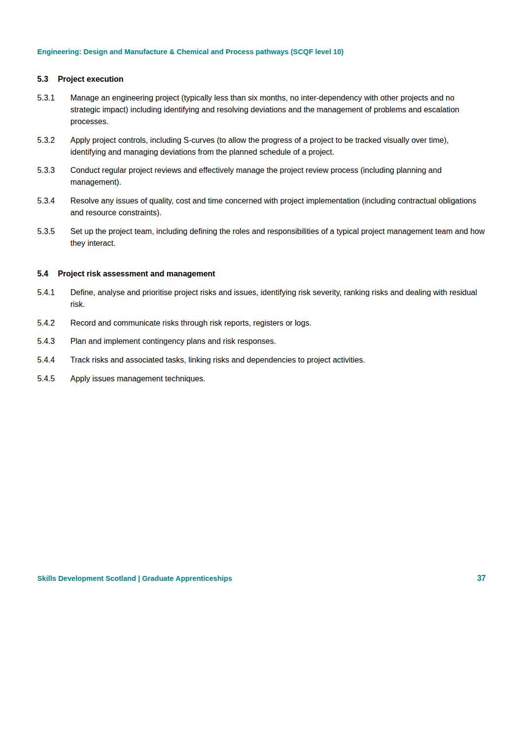Engineering: Design and Manufacture & Chemical and Process pathways (SCQF level 10)
5.3 Project execution
5.3.1
Manage an engineering project (typically less than six months, no inter-dependency with other projects and no strategic impact) including identifying and resolving deviations and the management of problems and escalation processes.
5.3.2
Apply project controls, including S-curves (to allow the progress of a project to be tracked visually over time), identifying and managing deviations from the planned schedule of a project.
5.3.3
Conduct regular project reviews and effectively manage the project review process (including planning and management).
5.3.4
Resolve any issues of quality, cost and time concerned with project implementation (including contractual obligations and resource constraints).
5.3.5
Set up the project team, including defining the roles and responsibilities of a typical project management team and how they interact.
5.4 Project risk assessment and management
5.4.1
Define, analyse and prioritise project risks and issues, identifying risk severity, ranking risks and dealing with residual risk.
5.4.2
Record and communicate risks through risk reports, registers or logs.
5.4.3
Plan and implement contingency plans and risk responses.
5.4.4
Track risks and associated tasks, linking risks and dependencies to project activities.
5.4.5
Apply issues management techniques.
Skills Development Scotland | Graduate Apprenticeships 37